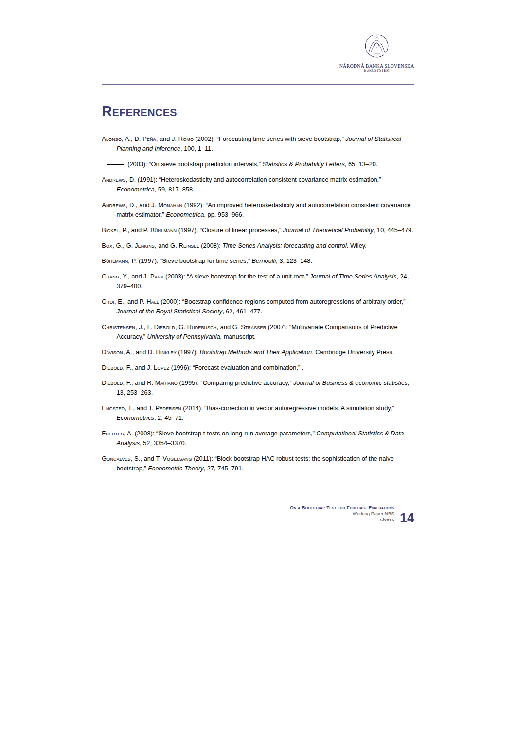NÁRODNÁ BANKA SLOVENSKA
EUROSYSTÉM
REFERENCES
Alonso, A., D. Peña, and J. Romo (2002): “Forecasting time series with sieve bootstrap,” Journal of Statistical Planning and Inference, 100, 1–11.
(2003): “On sieve bootstrap prediciton intervals,” Statistics & Probability Letters, 65, 13–20.
Andrews, D. (1991): “Heteroskedasticity and autocorrelation consistent covariance matrix estimation,” Econometrica, 59, 817–858.
Andrews, D., and J. Monahan (1992): “An improved heteroskedasticity and autocorrelation consistent covariance matrix estimator,” Econometrica, pp. 953–966.
Bickel, P., and P. Bühlmann (1997): “Closure of linear processes,” Journal of Theoretical Probability, 10, 445–479.
Box, G., G. Jenkins, and G. Reinsel (2008): Time Series Analysis: forecasting and control. Wiley.
Bühlmann, P. (1997): “Sieve bootstrap for time series,” Bernoulli, 3, 123–148.
Chang, Y., and J. Park (2003): “A sieve bootstrap for the test of a unit root,” Journal of Time Series Analysis, 24, 379–400.
Choi, E., and P. Hall (2000): “Bootstrap confidence regions computed from autoregressions of arbitrary order,” Journal of the Royal Statistical Society, 62, 461–477.
Christensen, J., F. Diebold, G. Rudebusch, and G. Strasser (2007): “Multivariate Comparisons of Predictive Accuracy,” University of Pennsylvania, manuscript.
Davison, A., and D. Hinkley (1997): Bootstrap Methods and Their Application. Cambridge University Press.
Diebold, F., and J. Lopez (1996): “Forecast evaluation and combination,” .
Diebold, F., and R. Mariano (1995): “Comparing predictive accuracy,” Journal of Business & economic statistics, 13, 253–263.
Engsted, T., and T. Pedersen (2014): “Bias-correction in vector autoregressive models: A simulation study,” Econometrics, 2, 45–71.
Fuertes, A. (2008): “Sieve bootstrap t-tests on long-run average parameters,” Computational Statistics & Data Analysis, 52, 3354–3370.
Goncalves, S., and T. Vogelsang (2011): “Block bootstrap HAC robust tests: the sophistication of the naive bootstrap,” Econometric Theory, 27, 745–791.
On a Bootstrap Test for Forecast Evaluations
Working Paper NBS
5/2015
14